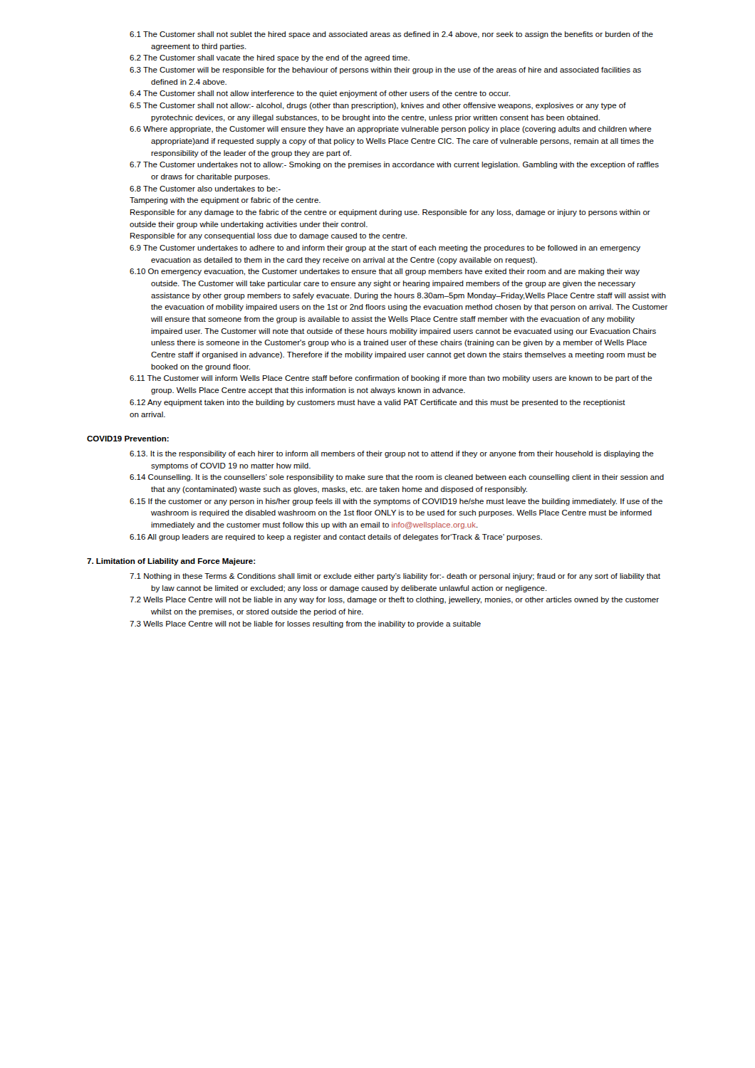6.1 The Customer shall not sublet the hired space and associated areas as defined in 2.4 above, nor seek to assign the benefits or burden of the agreement to third parties.
6.2 The Customer shall vacate the hired space by the end of the agreed time.
6.3 The Customer will be responsible for the behaviour of persons within their group in the use of the areas of hire and associated facilities as defined in 2.4 above.
6.4 The Customer shall not allow interference to the quiet enjoyment of other users of the centre to occur.
6.5 The Customer shall not allow:- alcohol, drugs (other than prescription), knives and other offensive weapons, explosives or any type of pyrotechnic devices, or any illegal substances, to be brought into the centre, unless prior written consent has been obtained.
6.6 Where appropriate, the Customer will ensure they have an appropriate vulnerable person policy in place (covering adults and children where appropriate)and if requested supply a copy of that policy to Wells Place Centre CIC. The care of vulnerable persons, remain at all times the responsibility of the leader of the group they are part of.
6.7 The Customer undertakes not to allow:- Smoking on the premises in accordance with current legislation. Gambling with the exception of raffles or draws for charitable purposes.
6.8 The Customer also undertakes to be:-
Tampering with the equipment or fabric of the centre.
Responsible for any damage to the fabric of the centre or equipment during use. Responsible for any loss, damage or injury to persons within or outside their group while undertaking activities under their control.
Responsible for any consequential loss due to damage caused to the centre.
6.9 The Customer undertakes to adhere to and inform their group at the start of each meeting the procedures to be followed in an emergency evacuation as detailed to them in the card they receive on arrival at the Centre (copy available on request).
6.10 On emergency evacuation, the Customer undertakes to ensure that all group members have exited their room and are making their way outside. The Customer will take particular care to ensure any sight or hearing impaired members of the group are given the necessary assistance by other group members to safely evacuate. During the hours 8.30am–5pm Monday–Friday,Wells Place Centre staff will assist with the evacuation of mobility impaired users on the 1st or 2nd floors using the evacuation method chosen by that person on arrival. The Customer will ensure that someone from the group is available to assist the Wells Place Centre staff member with the evacuation of any mobility impaired user. The Customer will note that outside of these hours mobility impaired users cannot be evacuated using our Evacuation Chairs unless there is someone in the Customer's group who is a trained user of these chairs (training can be given by a member of Wells Place Centre staff if organised in advance). Therefore if the mobility impaired user cannot get down the stairs themselves a meeting room must be booked on the ground floor.
6.11 The Customer will inform Wells Place Centre staff before confirmation of booking if more than two mobility users are known to be part of the group. Wells Place Centre accept that this information is not always known in advance.
6.12 Any equipment taken into the building by customers must have a valid PAT Certificate and this must be presented to the receptionist
on arrival.
COVID19 Prevention:
6.13. It is the responsibility of each hirer to inform all members of their group not to attend if they or anyone from their household is displaying the symptoms of COVID 19 no matter how mild.
6.14 Counselling. It is the counsellers’ sole responsibility to make sure that the room is cleaned between each counselling client in their session and that any (contaminated) waste such as gloves, masks, etc. are taken home and disposed of responsibly.
6.15 If the customer or any person in his/her group feels ill with the symptoms of COVID19 he/she must leave the building immediately. If use of the washroom is required the disabled washroom on the 1st floor ONLY is to be used for such purposes. Wells Place Centre must be informed immediately and the customer must follow this up with an email to info@wellsplace.org.uk.
6.16 All group leaders are required to keep a register and contact details of delegates for‘Track & Trace’ purposes.
7. Limitation of Liability and Force Majeure:
7.1 Nothing in these Terms & Conditions shall limit or exclude either party’s liability for:- death or personal injury; fraud or for any sort of liability that by law cannot be limited or excluded; any loss or damage caused by deliberate unlawful action or negligence.
7.2 Wells Place Centre will not be liable in any way for loss, damage or theft to clothing, jewellery, monies, or other articles owned by the customer whilst on the premises, or stored outside the period of hire.
7.3 Wells Place Centre will not be liable for losses resulting from the inability to provide a suitable